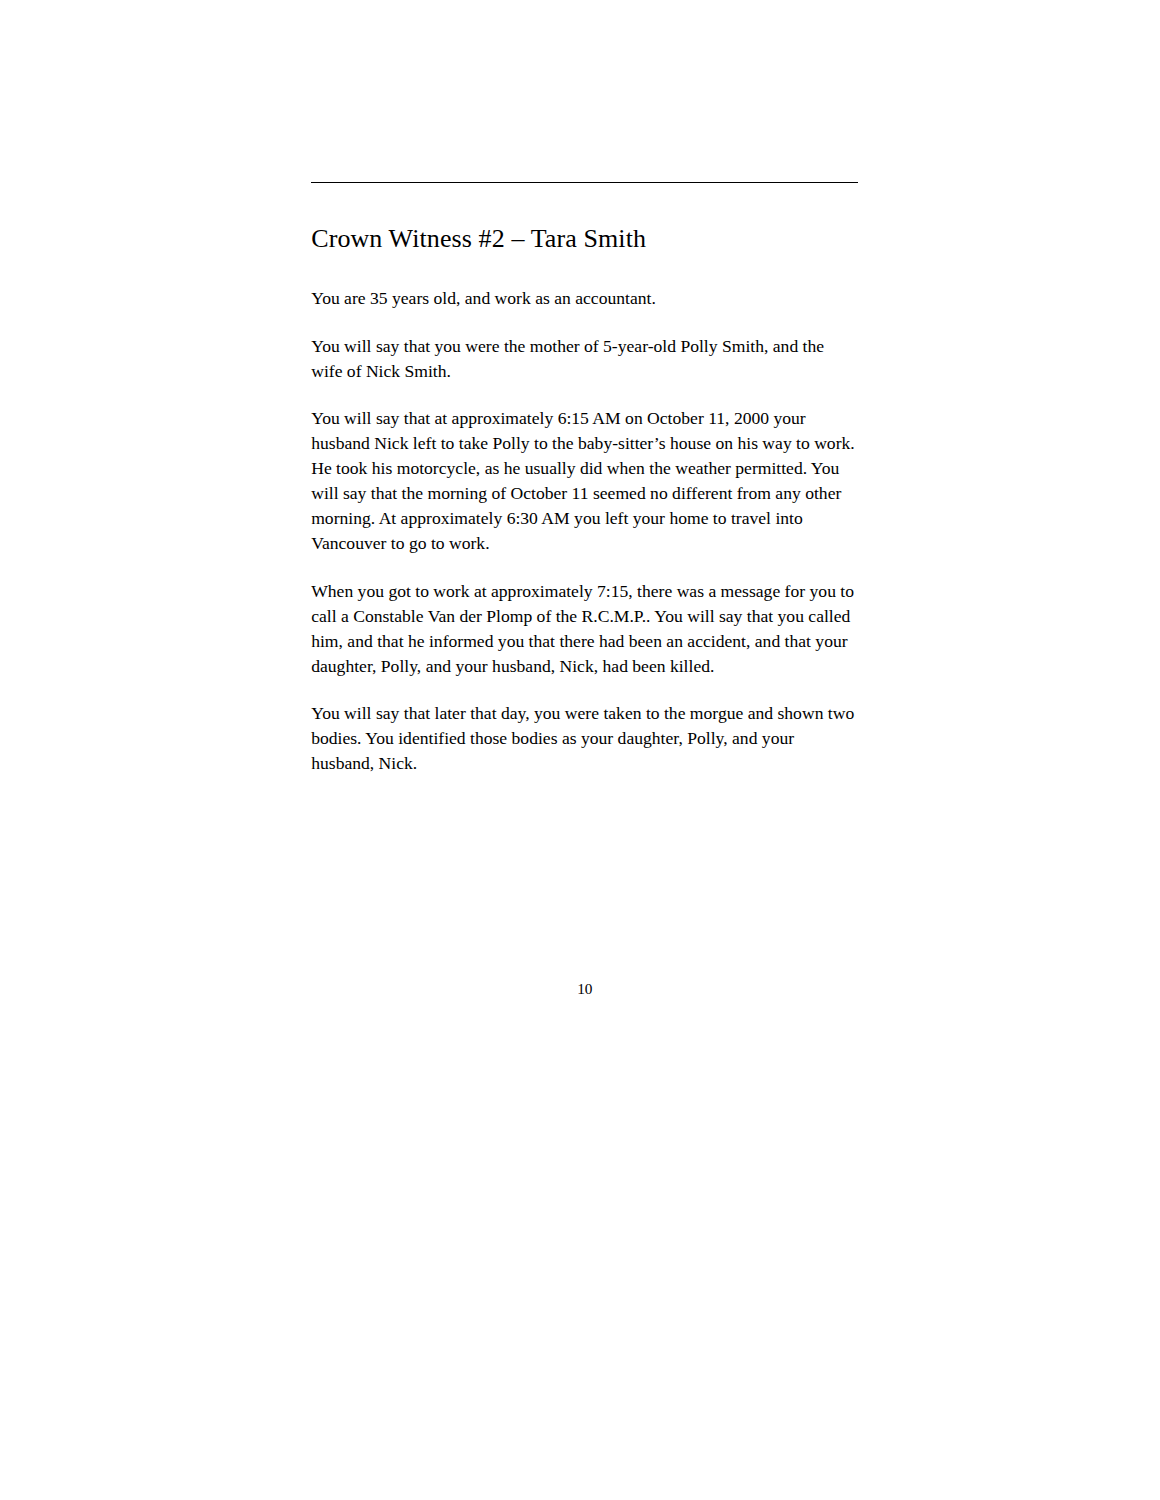Crown Witness #2 – Tara Smith
You are 35 years old, and work as an accountant.
You will say that you were the mother of 5-year-old Polly Smith, and the wife of Nick Smith.
You will say that at approximately 6:15 AM on October 11, 2000 your husband Nick left to take Polly to the baby-sitter’s house on his way to work. He took his motorcycle, as he usually did when the weather permitted. You will say that the morning of October 11 seemed no different from any other morning. At approximately 6:30 AM you left your home to travel into Vancouver to go to work.
When you got to work at approximately 7:15, there was a message for you to call a Constable Van der Plomp of the R.C.M.P.. You will say that you called him, and that he informed you that there had been an accident, and that your daughter, Polly, and your husband, Nick, had been killed.
You will say that later that day, you were taken to the morgue and shown two bodies. You identified those bodies as your daughter, Polly, and your husband, Nick.
10